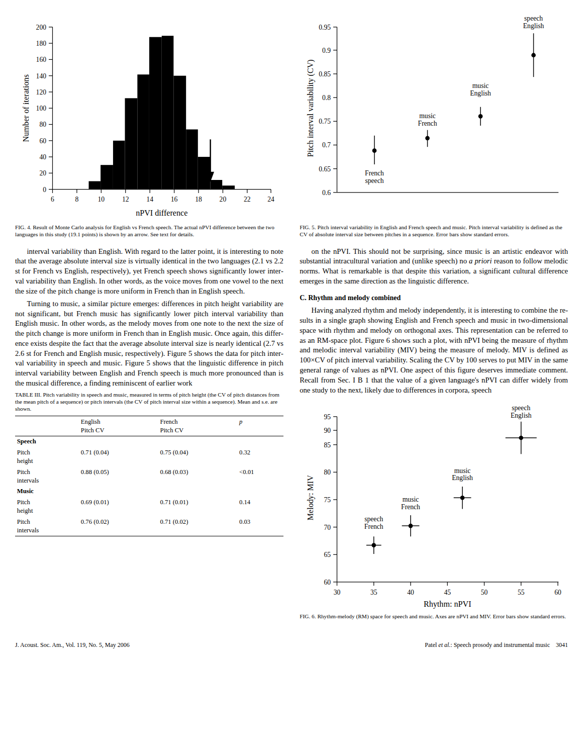0 20 40 60 80 100 120 140 160 180 200 6 8 10 12 14 16 18 20 22 24 Number of iterations nPVI difference
FIG. 4. Result of Monte Carlo analysis for English vs French speech. The actual nPVI difference between the two languages in this study (19.1 points) is shown by an arrow. See text for details.
interval variability than English. With regard to the latter point, it is interesting to note that the average absolute interval size is virtually identical in the two languages (2.1 vs 2.2 st for French vs English, respectively), yet French speech shows significantly lower interval variability than English. In other words, as the voice moves from one vowel to the next the size of the pitch change is more uniform in French than in English speech.
Turning to music, a similar picture emerges: differences in pitch height variability are not significant, but French music has significantly lower pitch interval variability than English music. In other words, as the melody moves from one note to the next the size of the pitch change is more uniform in French than in English music. Once again, this difference exists despite the fact that the average absolute interval size is nearly identical (2.7 vs 2.6 st for French and English music, respectively). Figure 5 shows the data for pitch interval variability in speech and music. Figure 5 shows that the linguistic difference in pitch interval variability between English and French speech is much more pronounced than is the musical difference, a finding reminiscent of earlier work
TABLE III. Pitch variability in speech and music, measured in terms of pitch height (the CV of pitch distances from the mean pitch of a sequence) or pitch intervals (the CV of pitch interval size within a sequence). Mean and s.e. are shown.
| | English Pitch CV | French Pitch CV | p |
| --- | --- | --- | --- |
| Speech | | | |
| Pitch height | 0.71 (0.04) | 0.75 (0.04) | 0.32 |
| Pitch intervals | 0.88 (0.05) | 0.68 (0.03) | <0.01 |
| Music | | | |
| Pitch height | 0.69 (0.01) | 0.71 (0.01) | 0.14 |
| Pitch intervals | 0.76 (0.02) | 0.71 (0.02) | 0.03 |
0.6 0.65 0.7 0.75 0.8 0.85 0.9 0.95 French speech French music English music English speech Pitch interval variability (CV)
FIG. 5. Pitch interval variability in English and French speech and music. Pitch interval variability is defined as the CV of absolute interval size between pitches in a sequence. Error bars show standard errors.
on the nPVI. This should not be surprising, since music is an artistic endeavor with substantial intracultural variation and (unlike speech) no a priori reason to follow melodic norms. What is remarkable is that despite this variation, a significant cultural difference emerges in the same direction as the linguistic difference.
C. Rhythm and melody combined
Having analyzed rhythm and melody independently, it is interesting to combine the results in a single graph showing English and French speech and music in two-dimensional space with rhythm and melody on orthogonal axes. This representation can be referred to as an RM-space plot. Figure 6 shows such a plot, with nPVI being the measure of rhythm and melodic interval variability (MIV) being the measure of melody. MIV is defined as 100×CV of pitch interval variability. Scaling the CV by 100 serves to put MIV in the same general range of values as nPVI. One aspect of this figure deserves immediate comment. Recall from Sec. I B 1 that the value of a given language's nPVI can differ widely from one study to the next, likely due to differences in corpora, speech
60 65 70 75 80 85 90 95 30 35 40 45 50 55 60 French speech French music English music English speech Melody: MIV Rhythm: nPVI
FIG. 6. Rhythm-melody (RM) space for speech and music. Axes are nPVI and MIV. Error bars show standard errors.
J. Acoust. Soc. Am., Vol. 119, No. 5, May 2006
Patel et al.: Speech prosody and instrumental music 3041